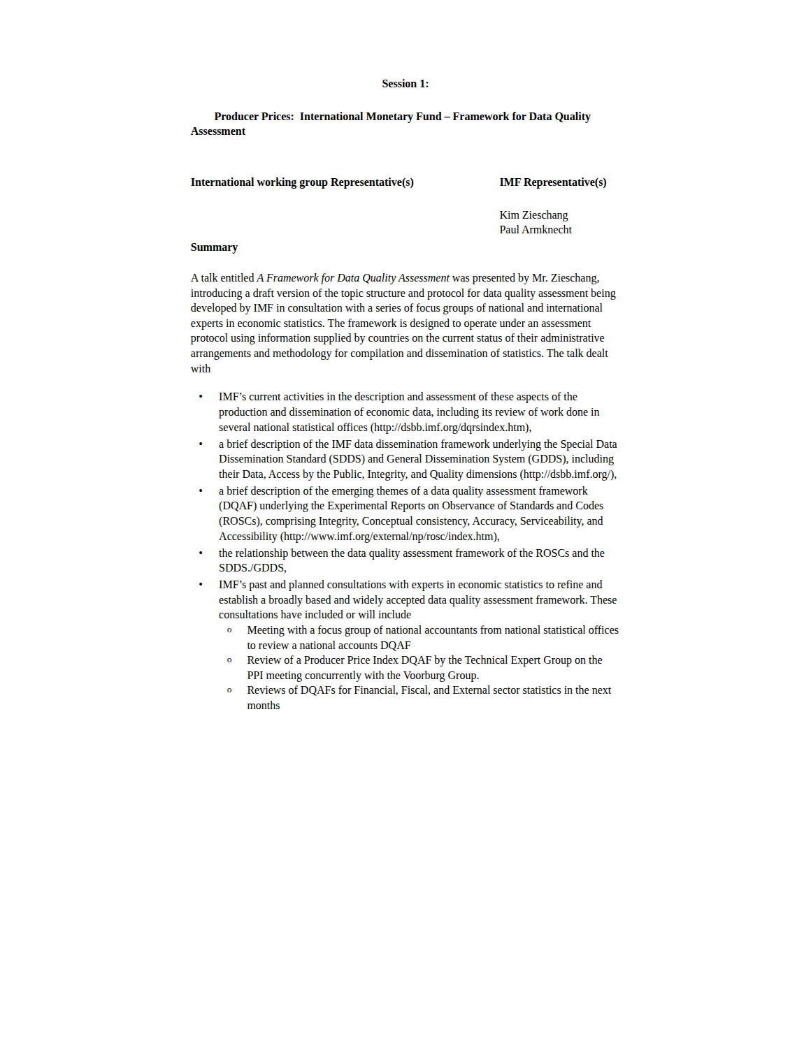Session 1: Producer Prices: International Monetary Fund – Framework for Data Quality Assessment
International working group Representative(s) IMF Representative(s)
Kim Zieschang
Paul Armknecht
Summary
A talk entitled A Framework for Data Quality Assessment was presented by Mr. Zieschang, introducing a draft version of the topic structure and protocol for data quality assessment being developed by IMF in consultation with a series of focus groups of national and international experts in economic statistics. The framework is designed to operate under an assessment protocol using information supplied by countries on the current status of their administrative arrangements and methodology for compilation and dissemination of statistics. The talk dealt with
IMF’s current activities in the description and assessment of these aspects of the production and dissemination of economic data, including its review of work done in several national statistical offices (http://dsbb.imf.org/dqrsindex.htm),
a brief description of the IMF data dissemination framework underlying the Special Data Dissemination Standard (SDDS) and General Dissemination System (GDDS), including their Data, Access by the Public, Integrity, and Quality dimensions (http://dsbb.imf.org/),
a brief description of the emerging themes of a data quality assessment framework (DQAF) underlying the Experimental Reports on Observance of Standards and Codes (ROSCs), comprising Integrity, Conceptual consistency, Accuracy, Serviceability, and Accessibility (http://www.imf.org/external/np/rosc/index.htm),
the relationship between the data quality assessment framework of the ROSCs and the SDDS./GDDS,
IMF’s past and planned consultations with experts in economic statistics to refine and establish a broadly based and widely accepted data quality assessment framework. These consultations have included or will include
Meeting with a focus group of national accountants from national statistical offices to review a national accounts DQAF
Review of a Producer Price Index DQAF by the Technical Expert Group on the PPI meeting concurrently with the Voorburg Group.
Reviews of DQAFs for Financial, Fiscal, and External sector statistics in the next months